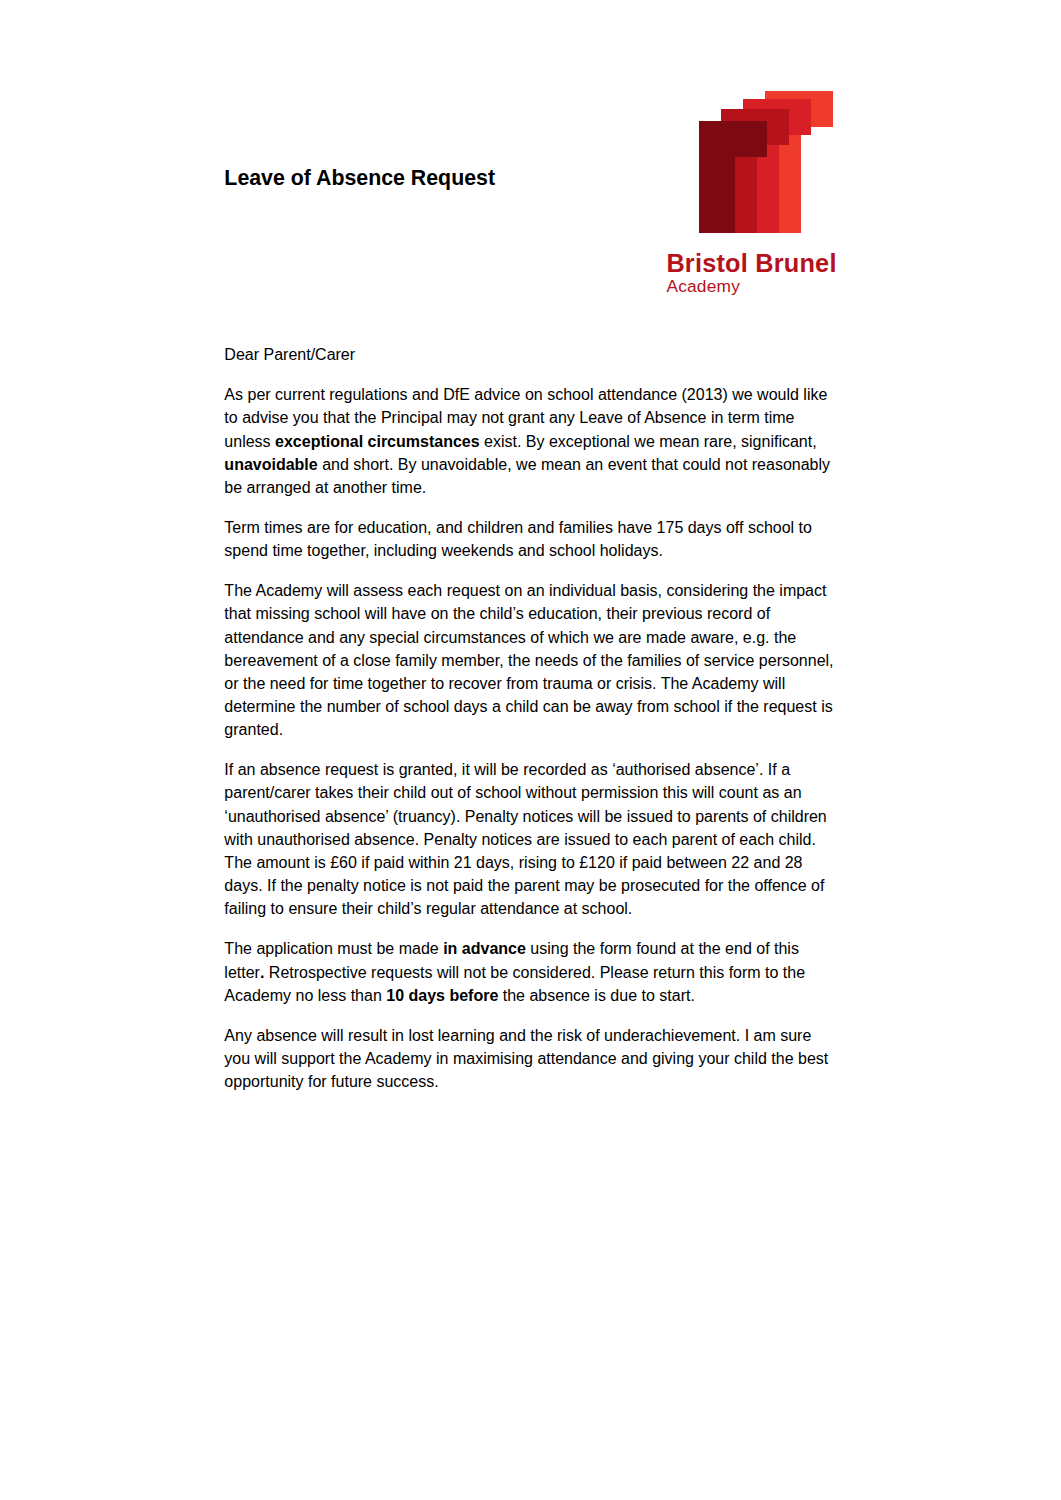Leave of Absence Request
Bristol Brunel
Academy
Dear Parent/Carer
As per current regulations and DfE advice on school attendance (2013) we would like to advise you that the Principal may not grant any Leave of Absence in term time unless exceptional circumstances exist. By exceptional we mean rare, significant, unavoidable and short. By unavoidable, we mean an event that could not reasonably be arranged at another time.
Term times are for education, and children and families have 175 days off school to spend time together, including weekends and school holidays.
The Academy will assess each request on an individual basis, considering the impact that missing school will have on the child’s education, their previous record of attendance and any special circumstances of which we are made aware, e.g. the bereavement of a close family member, the needs of the families of service personnel, or the need for time together to recover from trauma or crisis. The Academy will determine the number of school days a child can be away from school if the request is granted.
If an absence request is granted, it will be recorded as ‘authorised absence’. If a parent/carer takes their child out of school without permission this will count as an ‘unauthorised absence’ (truancy). Penalty notices will be issued to parents of children with unauthorised absence. Penalty notices are issued to each parent of each child. The amount is £60 if paid within 21 days, rising to £120 if paid between 22 and 28 days. If the penalty notice is not paid the parent may be prosecuted for the offence of failing to ensure their child’s regular attendance at school.
The application must be made in advance using the form found at the end of this letter. Retrospective requests will not be considered. Please return this form to the Academy no less than 10 days before the absence is due to start.
Any absence will result in lost learning and the risk of underachievement. I am sure you will support the Academy in maximising attendance and giving your child the best opportunity for future success.